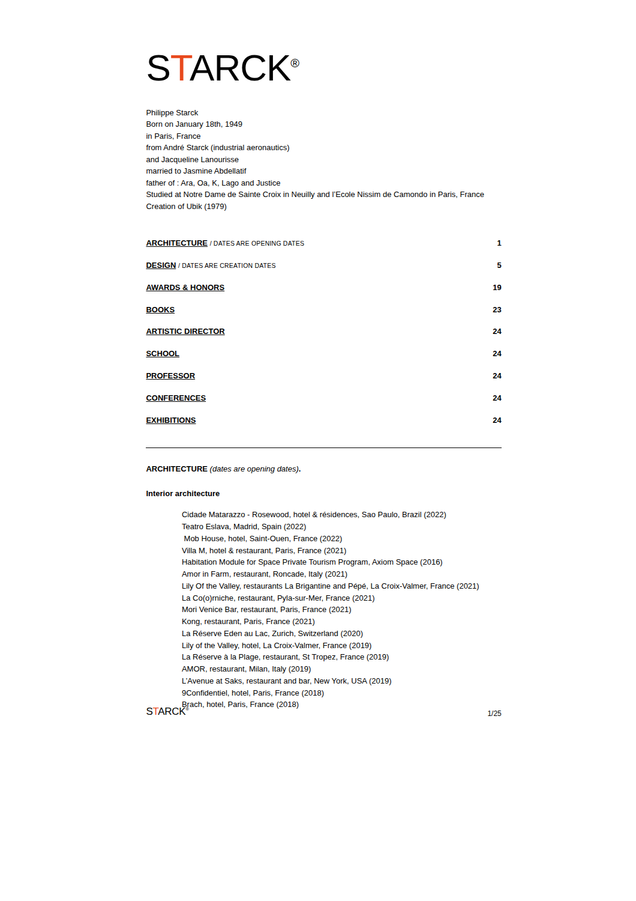STARCK®
Philippe Starck
Born on January 18th, 1949
in Paris, France
from André Starck (industrial aeronautics)
and Jacqueline Lanourisse
married to Jasmine Abdellatif
father of : Ara, Oa, K, Lago and Justice
Studied at Notre Dame de Sainte Croix in Neuilly and l’Ecole Nissim de Camondo in Paris, France
Creation of Ubik (1979)
| Architecture / dates are opening dates | 1 |
| Design / dates are creation dates | 5 |
| Awards & Honors | 19 |
| Books | 23 |
| Artistic Director | 24 |
| School | 24 |
| Professor | 24 |
| Conferences | 24 |
| Exhibitions | 24 |
ARCHITECTURE (dates are opening dates).
Interior architecture
Cidade Matarazzo - Rosewood, hotel & résidences, Sao Paulo, Brazil (2022)
Teatro Eslava, Madrid, Spain (2022)
Mob House, hotel, Saint-Ouen, France (2022)
Villa M, hotel & restaurant, Paris, France (2021)
Habitation Module for Space Private Tourism Program, Axiom Space (2016)
Amor in Farm, restaurant, Roncade, Italy (2021)
Lily Of the Valley, restaurants La Brigantine and Pépé, La Croix-Valmer, France (2021)
La Co(o)rniche, restaurant, Pyla-sur-Mer, France (2021)
Mori Venice Bar, restaurant, Paris, France (2021)
Kong, restaurant, Paris, France (2021)
La Réserve Eden au Lac, Zurich, Switzerland (2020)
Lily of the Valley, hotel, La Croix-Valmer, France (2019)
La Réserve à la Plage, restaurant, St Tropez, France (2019)
AMOR, restaurant, Milan, Italy (2019)
L’Avenue at Saks, restaurant and bar, New York, USA (2019)
9Confidentiel, hotel, Paris, France (2018)
Brach, hotel, Paris, France (2018)
STARCK®
1/25